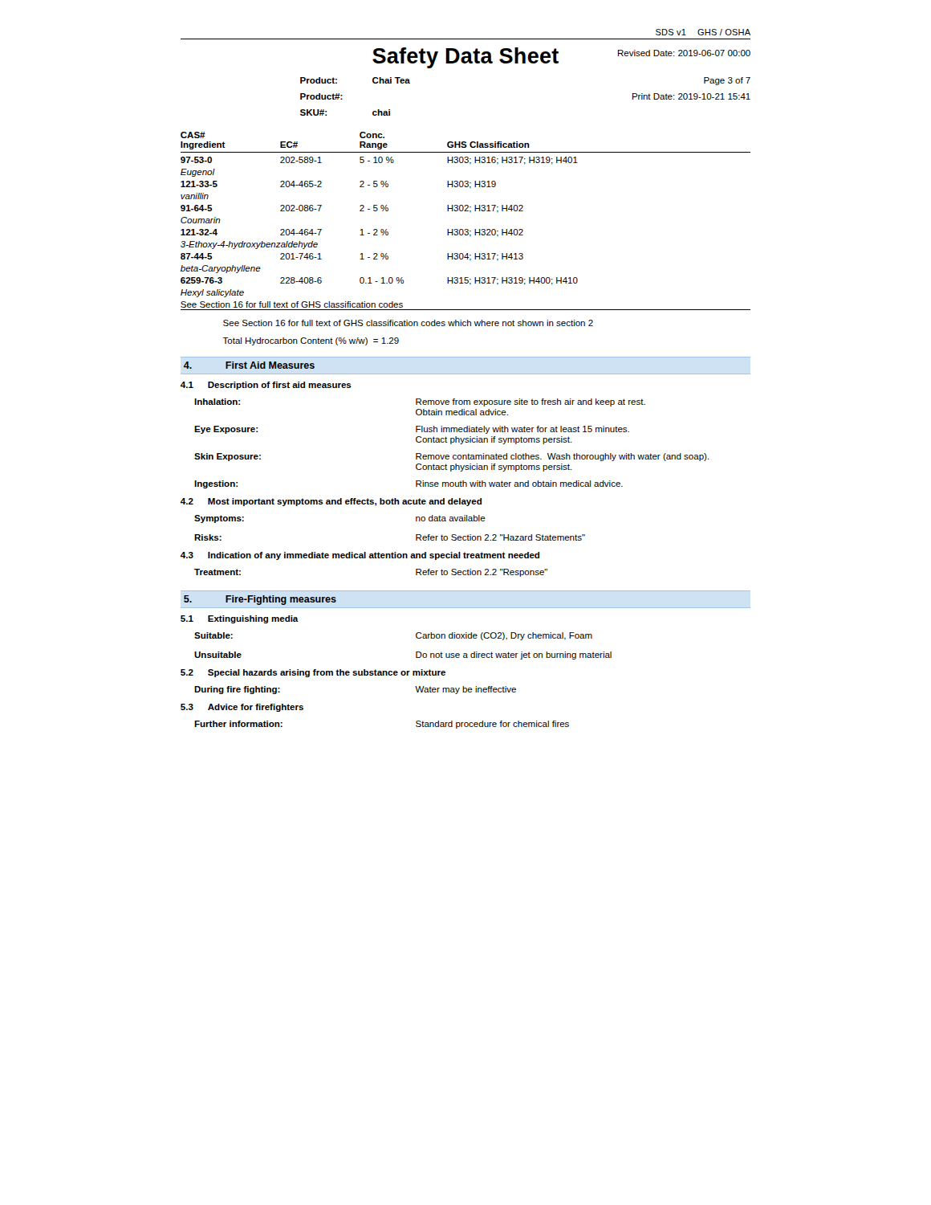SDS v1 GHS / OSHA
Revised Date: 2019-06-07 00:00
Safety Data Sheet
Product: Chai Tea
Product#:
SKU#: chai
Page 3 of 7
Print Date: 2019-10-21 15:41
| CAS# Ingredient | EC# | Conc. Range | GHS Classification |
| --- | --- | --- | --- |
| 97-53-0 | 202-589-1 | 5 - 10 % | H303; H316; H317; H319; H401 |
| Eugenol |
| 121-33-5 | 204-465-2 | 2 - 5 % | H303; H319 |
| vanillin |
| 91-64-5 | 202-086-7 | 2 - 5 % | H302; H317; H402 |
| Coumarin |
| 121-32-4 | 204-464-7 | 1 - 2 % | H303; H320; H402 |
| 3-Ethoxy-4-hydroxybenzaldehyde |
| 87-44-5 | 201-746-1 | 1 - 2 % | H304; H317; H413 |
| beta-Caryophyllene |
| 6259-76-3 | 228-408-6 | 0.1 - 1.0 % | H315; H317; H319; H400; H410 |
| Hexyl salicylate |
| See Section 16 for full text of GHS classification codes |
See Section 16 for full text of GHS classification codes which where not shown in section 2
Total Hydrocarbon Content (% w/w) = 1.29
4. First Aid Measures
4.1 Description of first aid measures
Inhalation:
Remove from exposure site to fresh air and keep at rest.
Obtain medical advice.
Eye Exposure:
Flush immediately with water for at least 15 minutes.
Contact physician if symptoms persist.
Skin Exposure:
Remove contaminated clothes. Wash thoroughly with water (and soap).
Contact physician if symptoms persist.
Ingestion:
Rinse mouth with water and obtain medical advice.
4.2 Most important symptoms and effects, both acute and delayed
Symptoms:
no data available
Risks:
Refer to Section 2.2 "Hazard Statements"
4.3 Indication of any immediate medical attention and special treatment needed
Treatment:
Refer to Section 2.2 "Response"
5. Fire-Fighting measures
5.1 Extinguishing media
Suitable:
Carbon dioxide (CO2), Dry chemical, Foam
Unsuitable
Do not use a direct water jet on burning material
5.2 Special hazards arising from the substance or mixture
During fire fighting:
Water may be ineffective
5.3 Advice for firefighters
Further information:
Standard procedure for chemical fires